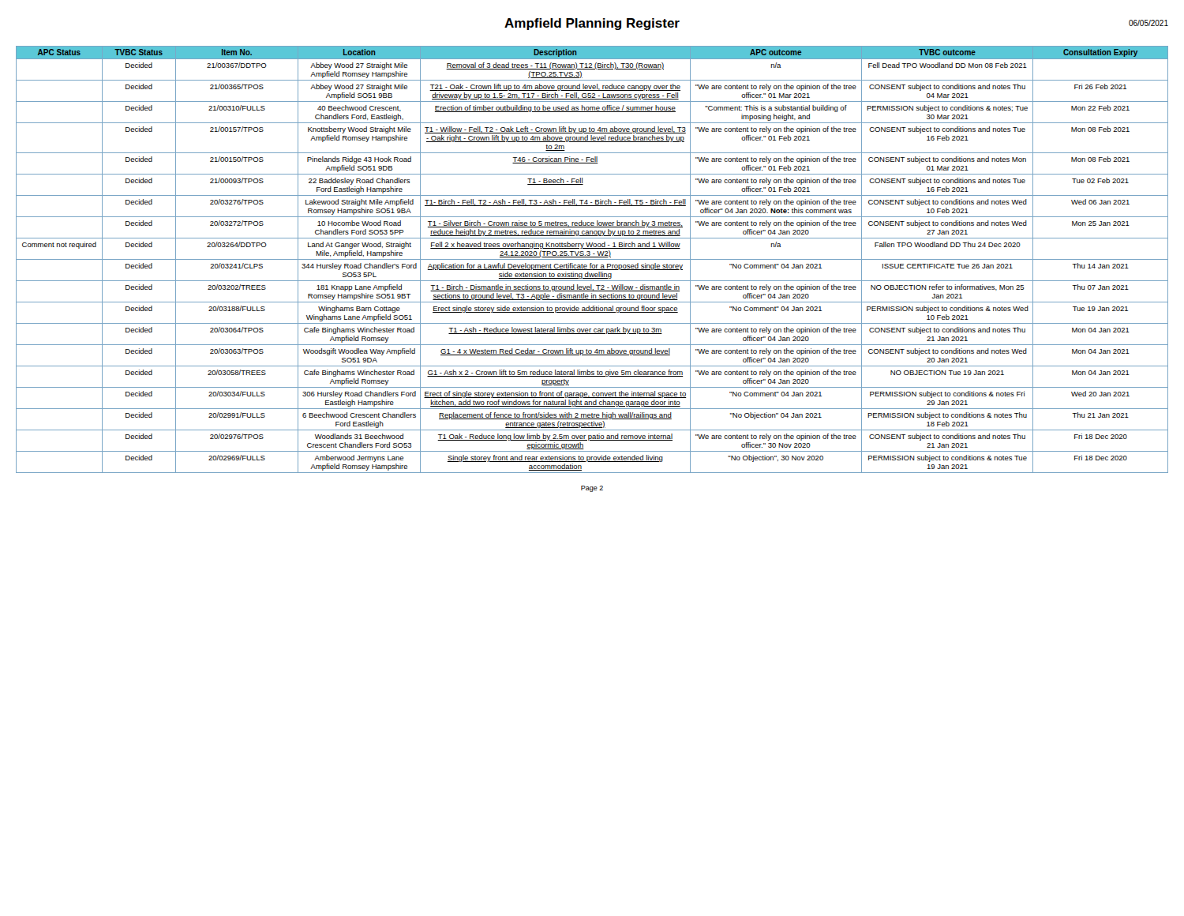Ampfield Planning Register
06/05/2021
| APC Status | TVBC Status | Item No. | Location | Description | APC outcome | TVBC outcome | Consultation Expiry |
| --- | --- | --- | --- | --- | --- | --- | --- |
| | Decided | 21/00367/DDTPO | Abbey Wood 27 Straight Mile Ampfield Romsey Hampshire | Removal of 3 dead trees - T11 (Rowan) T12 (Birch), T30 (Rowan) (TPO.25.TVS.3) | n/a | Fell Dead TPO Woodland DD Mon 08 Feb 2021 | |
| | Decided | 21/00365/TPOS | Abbey Wood 27 Straight Mile Ampfield SO51 9BB | T21 - Oak - Crown lift up to 4m above ground level, reduce canopy over the driveway by up to 1.5- 2m, T17 - Birch - Fell, G52 - Lawsons cypress - Fell | "We are content to rely on the opinion of the tree officer." 01 Mar 2021 | CONSENT subject to conditions and notes Thu 04 Mar 2021 | Fri 26 Feb 2021 |
| | Decided | 21/00310/FULLS | 40 Beechwood Crescent, Chandlers Ford, Eastleigh, | Erection of timber outbuilding to be used as home office / summer house | "Comment: This is a substantial building of imposing height, and | PERMISSION subject to conditions & notes; Tue 30 Mar 2021 | Mon 22 Feb 2021 |
| | Decided | 21/00157/TPOS | Knottsberry Wood Straight Mile Ampfield Romsey Hampshire | T1 - Willow - Fell, T2 - Oak Left - Crown lift by up to 4m above ground level, T3 - Oak right - Crown lift by up to 4m above ground level reduce branches by up to 2m | "We are content to rely on the opinion of the tree officer." 01 Feb 2021 | CONSENT subject to conditions and notes Tue 16 Feb 2021 | Mon 08 Feb 2021 |
| | Decided | 21/00150/TPOS | Pinelands Ridge 43 Hook Road Ampfield SO51 9DB | T46 - Corsican Pine - Fell | "We are content to rely on the opinion of the tree officer." 01 Feb 2021 | CONSENT subject to conditions and notes Mon 01 Mar 2021 | Mon 08 Feb 2021 |
| | Decided | 21/00093/TPOS | 22 Baddesley Road Chandlers Ford Eastleigh Hampshire | T1 - Beech - Fell | "We are content to rely on the opinion of the tree officer." 01 Feb 2021 | CONSENT subject to conditions and notes Tue 16 Feb 2021 | Tue 02 Feb 2021 |
| | Decided | 20/03276/TPOS | Lakewood Straight Mile Ampfield Romsey Hampshire SO51 9BA | T1- Birch - Fell, T2 - Ash - Fell, T3 - Ash - Fell, T4 - Birch - Fell, T5 - Birch - Fell | "We are content to rely on the opinion of the tree officer" 04 Jan 2020. Note: this comment was | CONSENT subject to conditions and notes Wed 10 Feb 2021 | Wed 06 Jan 2021 |
| | Decided | 20/03272/TPOS | 10 Hocombe Wood Road Chandlers Ford SO53 5PP | T1 - Silver Birch - Crown raise to 5 metres, reduce lower branch by 3 metres, reduce height by 2 metres, reduce remaining canopy by up to 2 metres and | "We are content to rely on the opinion of the tree officer" 04 Jan 2020 | CONSENT subject to conditions and notes Wed 27 Jan 2021 | Mon 25 Jan 2021 |
| Comment not required | Decided | 20/03264/DDTPO | Land At Ganger Wood, Straight Mile, Ampfield, Hampshire | Fell 2 x heaved trees overhanging Knottsberry Wood - 1 Birch and 1 Willow 24.12.2020 (TPO.25.TVS.3 - W2) | n/a | Fallen TPO Woodland DD Thu 24 Dec 2020 | |
| | Decided | 20/03241/CLPS | 344 Hursley Road Chandler's Ford SO53 5PL | Application for a Lawful Development Certificate for a Proposed single storey side extension to existing dwelling | "No Comment" 04 Jan 2021 | ISSUE CERTIFICATE Tue 26 Jan 2021 | Thu 14 Jan 2021 |
| | Decided | 20/03202/TREES | 181 Knapp Lane Ampfield Romsey Hampshire SO51 9BT | T1 - Birch - Dismantle in sections to ground level, T2 - Willow - dismantle in sections to ground level, T3 - Apple - dismantle in sections to ground level | "We are content to rely on the opinion of the tree officer" 04 Jan 2020 | NO OBJECTION refer to informatives, Mon 25 Jan 2021 | Thu 07 Jan 2021 |
| | Decided | 20/03188/FULLS | Winghams Barn Cottage Winghams Lane Ampfield SO51 | Erect single storey side extension to provide additional ground floor space | "No Comment" 04 Jan 2021 | PERMISSION subject to conditions & notes Wed 10 Feb 2021 | Tue 19 Jan 2021 |
| | Decided | 20/03064/TPOS | Cafe Binghams Winchester Road Ampfield Romsey | T1 - Ash - Reduce lowest lateral limbs over car park by up to 3m | "We are content to rely on the opinion of the tree officer" 04 Jan 2020 | CONSENT subject to conditions and notes Thu 21 Jan 2021 | Mon 04 Jan 2021 |
| | Decided | 20/03063/TPOS | Woodsgift Woodlea Way Ampfield SO51 9DA | G1 - 4 x Western Red Cedar - Crown lift up to 4m above ground level | "We are content to rely on the opinion of the tree officer" 04 Jan 2020 | CONSENT subject to conditions and notes Wed 20 Jan 2021 | Mon 04 Jan 2021 |
| | Decided | 20/03058/TREES | Cafe Binghams Winchester Road Ampfield Romsey | G1 - Ash x 2 - Crown lift to 5m reduce lateral limbs to give 5m clearance from property | "We are content to rely on the opinion of the tree officer" 04 Jan 2020 | NO OBJECTION Tue 19 Jan 2021 | Mon 04 Jan 2021 |
| | Decided | 20/03034/FULLS | 306 Hursley Road Chandlers Ford Eastleigh Hampshire | Erect of single storey extension to front of garage, convert the internal space to kitchen, add two roof windows for natural light and change garage door into | "No Comment" 04 Jan 2021 | PERMISSION subject to conditions & notes Fri 29 Jan 2021 | Wed 20 Jan 2021 |
| | Decided | 20/02991/FULLS | 6 Beechwood Crescent Chandlers Ford Eastleigh | Replacement of fence to front/sides with 2 metre high wall/railings and entrance gates (retrospective) | "No Objection" 04 Jan 2021 | PERMISSION subject to conditions & notes Thu 18 Feb 2021 | Thu 21 Jan 2021 |
| | Decided | 20/02976/TPOS | Woodlands 31 Beechwood Crescent Chandlers Ford SO53 | T1 Oak - Reduce long low limb by 2.5m over patio and remove internal epicormic growth | "We are content to rely on the opinion of the tree officer." 30 Nov 2020 | CONSENT subject to conditions and notes Thu 21 Jan 2021 | Fri 18 Dec 2020 |
| | Decided | 20/02969/FULLS | Amberwood Jermyns Lane Ampfield Romsey Hampshire | Single storey front and rear extensions to provide extended living accommodation | "No Objection", 30 Nov 2020 | PERMISSION subject to conditions & notes Tue 19 Jan 2021 | Fri 18 Dec 2020 |
Page 2